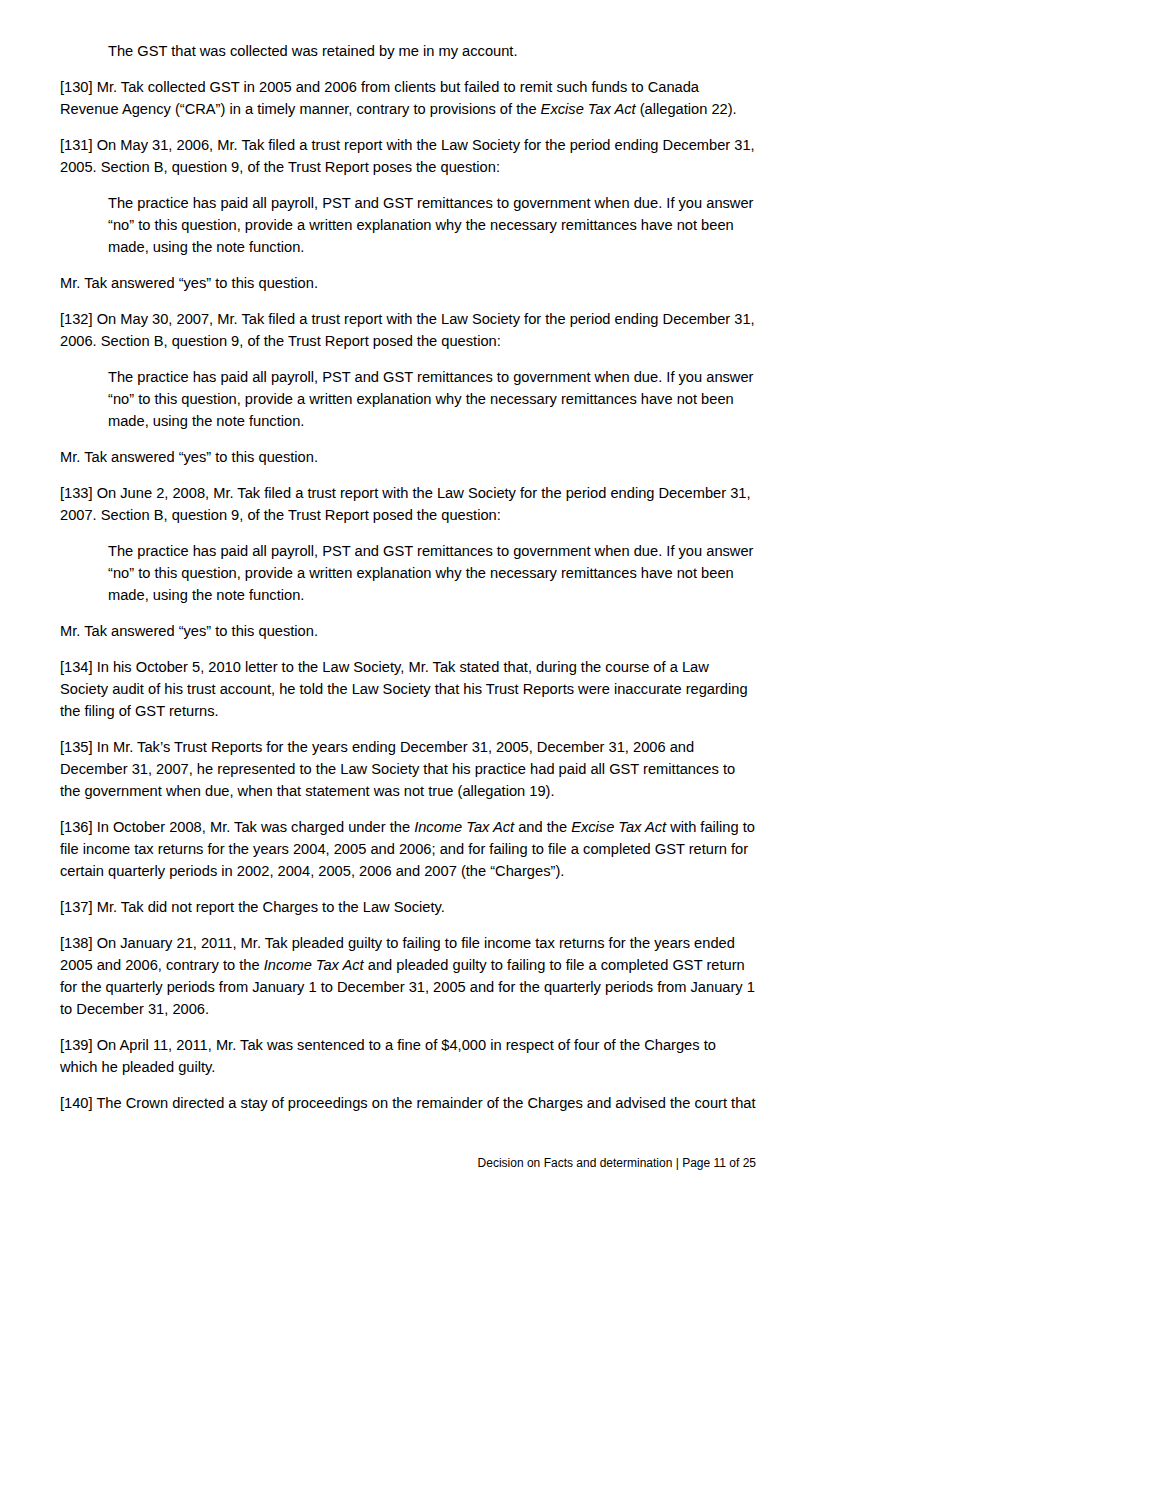The GST that was collected was retained by me in my account.
[130] Mr. Tak collected GST in 2005 and 2006 from clients but failed to remit such funds to Canada Revenue Agency (“CRA”) in a timely manner, contrary to provisions of the Excise Tax Act (allegation 22).
[131] On May 31, 2006, Mr. Tak filed a trust report with the Law Society for the period ending December 31, 2005. Section B, question 9, of the Trust Report poses the question:
The practice has paid all payroll, PST and GST remittances to government when due. If you answer “no” to this question, provide a written explanation why the necessary remittances have not been made, using the note function.
Mr. Tak answered “yes” to this question.
[132] On May 30, 2007, Mr. Tak filed a trust report with the Law Society for the period ending December 31, 2006. Section B, question 9, of the Trust Report posed the question:
The practice has paid all payroll, PST and GST remittances to government when due. If you answer “no” to this question, provide a written explanation why the necessary remittances have not been made, using the note function.
Mr. Tak answered “yes” to this question.
[133] On June 2, 2008, Mr. Tak filed a trust report with the Law Society for the period ending December 31, 2007. Section B, question 9, of the Trust Report posed the question:
The practice has paid all payroll, PST and GST remittances to government when due. If you answer “no” to this question, provide a written explanation why the necessary remittances have not been made, using the note function.
Mr. Tak answered “yes” to this question.
[134] In his October 5, 2010 letter to the Law Society, Mr. Tak stated that, during the course of a Law Society audit of his trust account, he told the Law Society that his Trust Reports were inaccurate regarding the filing of GST returns.
[135] In Mr. Tak’s Trust Reports for the years ending December 31, 2005, December 31, 2006 and December 31, 2007, he represented to the Law Society that his practice had paid all GST remittances to the government when due, when that statement was not true (allegation 19).
[136] In October 2008, Mr. Tak was charged under the Income Tax Act and the Excise Tax Act with failing to file income tax returns for the years 2004, 2005 and 2006; and for failing to file a completed GST return for certain quarterly periods in 2002, 2004, 2005, 2006 and 2007 (the “Charges”).
[137] Mr. Tak did not report the Charges to the Law Society.
[138] On January 21, 2011, Mr. Tak pleaded guilty to failing to file income tax returns for the years ended 2005 and 2006, contrary to the Income Tax Act and pleaded guilty to failing to file a completed GST return for the quarterly periods from January 1 to December 31, 2005 and for the quarterly periods from January 1 to December 31, 2006.
[139] On April 11, 2011, Mr. Tak was sentenced to a fine of $4,000 in respect of four of the Charges to which he pleaded guilty.
[140] The Crown directed a stay of proceedings on the remainder of the Charges and advised the court that
Decision on Facts and determination | Page 11 of 25